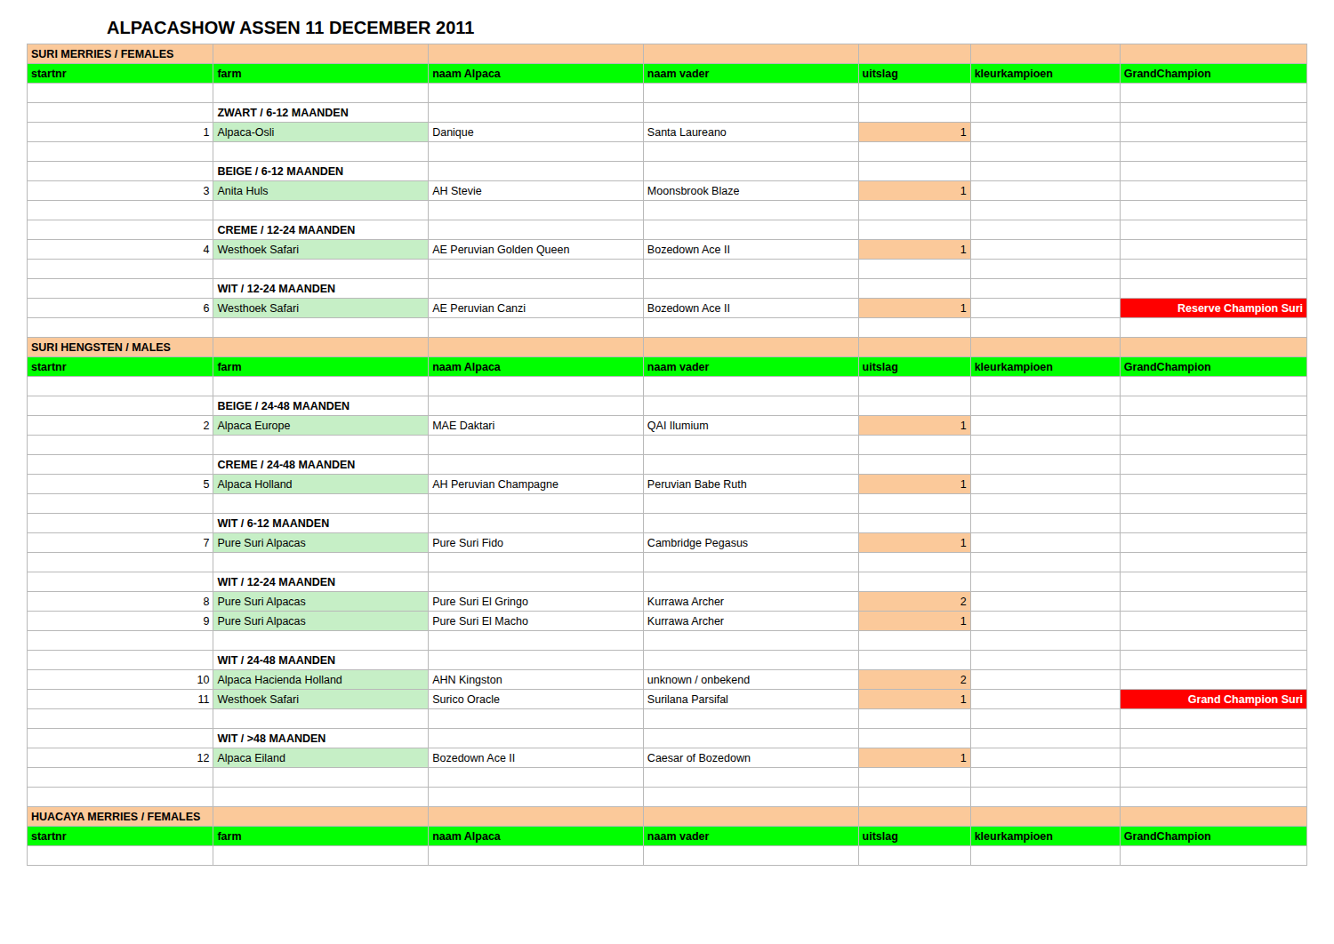ALPACASHOW ASSEN 11 DECEMBER 2011
| SURI MERRIES / FEMALES | | | | | | |
| startnr | farm | naam Alpaca | naam vader | uitslag | kleurkampioen | GrandChampion |
| | ZWART / 6-12 MAANDEN | | | | | |
| 1 | Alpaca-Osli | Danique | Santa Laureano | 1 | | |
| | BEIGE / 6-12 MAANDEN | | | | | |
| 3 | Anita Huls | AH Stevie | Moonsbrook Blaze | 1 | | |
| | CREME / 12-24 MAANDEN | | | | | |
| 4 | Westhoek Safari | AE Peruvian Golden Queen | Bozedown Ace II | 1 | | |
| | WIT / 12-24 MAANDEN | | | | | |
| 6 | Westhoek Safari | AE Peruvian Canzi | Bozedown Ace II | 1 | | Reserve Champion Suri |
| SURI HENGSTEN / MALES | | | | | | |
| startnr | farm | naam Alpaca | naam vader | uitslag | kleurkampioen | GrandChampion |
| | BEIGE / 24-48 MAANDEN | | | | | |
| 2 | Alpaca Europe | MAE Daktari | QAI Ilumium | 1 | | |
| | CREME / 24-48 MAANDEN | | | | | |
| 5 | Alpaca Holland | AH Peruvian Champagne | Peruvian Babe Ruth | 1 | | |
| | WIT / 6-12 MAANDEN | | | | | |
| 7 | Pure Suri Alpacas | Pure Suri Fido | Cambridge Pegasus | 1 | | |
| | WIT / 12-24 MAANDEN | | | | | |
| 8 | Pure Suri Alpacas | Pure Suri El Gringo | Kurrawa Archer | 2 | | |
| 9 | Pure Suri Alpacas | Pure Suri El Macho | Kurrawa Archer | 1 | | |
| | WIT / 24-48 MAANDEN | | | | | |
| 10 | Alpaca Hacienda Holland | AHN Kingston | unknown / onbekend | 2 | | |
| 11 | Westhoek Safari | Surico Oracle | Surilana Parsifal | 1 | | Grand Champion Suri |
| | WIT / >48 MAANDEN | | | | | |
| 12 | Alpaca Eiland | Bozedown Ace II | Caesar of Bozedown | 1 | | |
| HUACAYA MERRIES / FEMALES | | | | | | |
| startnr | farm | naam Alpaca | naam vader | uitslag | kleurkampioen | GrandChampion |